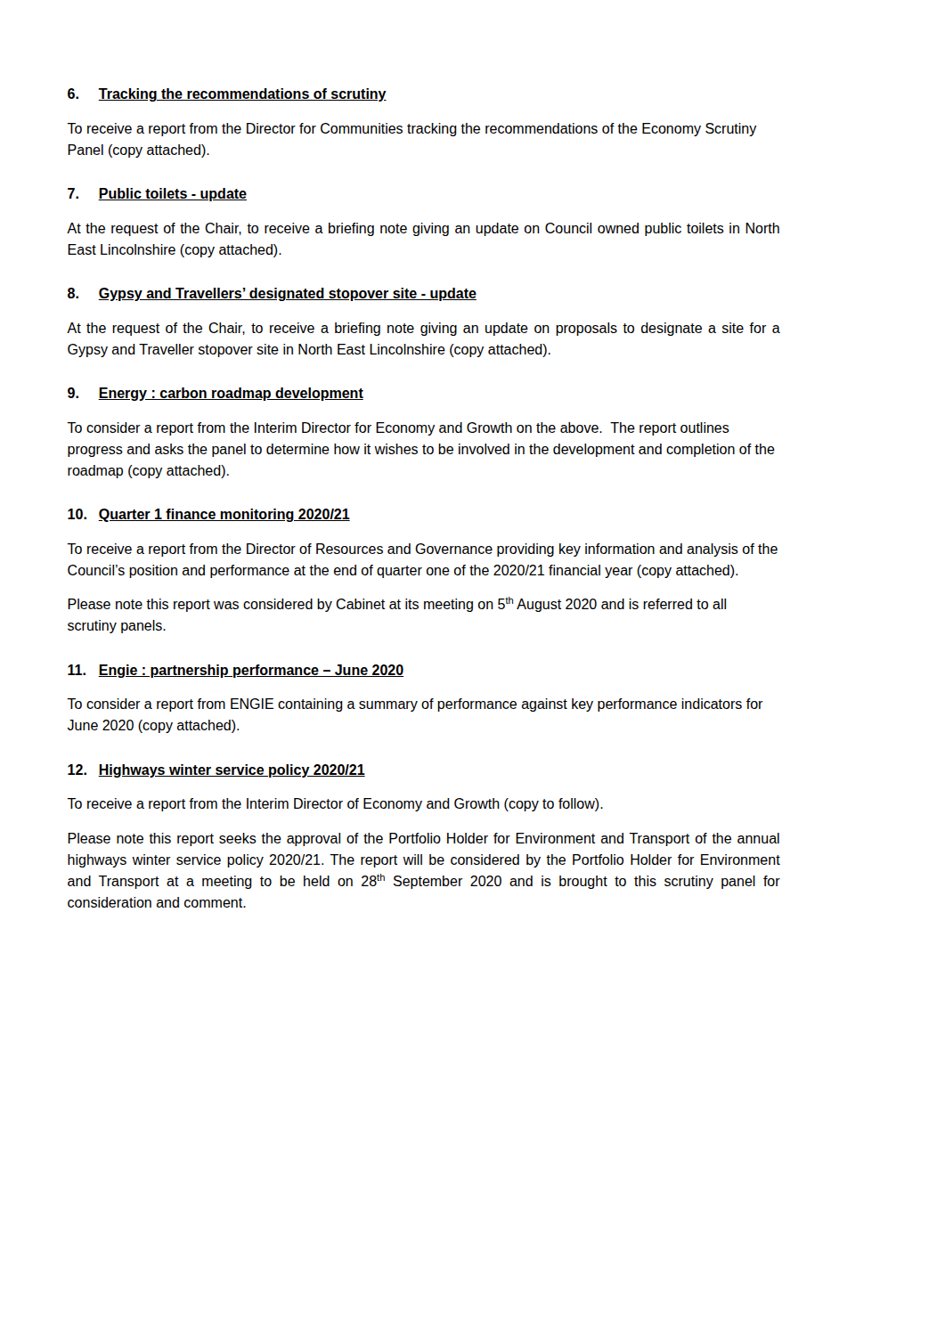6. Tracking the recommendations of scrutiny
To receive a report from the Director for Communities tracking the recommendations of the Economy Scrutiny Panel (copy attached).
7. Public toilets - update
At the request of the Chair, to receive a briefing note giving an update on Council owned public toilets in North East Lincolnshire (copy attached).
8. Gypsy and Travellers’ designated stopover site - update
At the request of the Chair, to receive a briefing note giving an update on proposals to designate a site for a Gypsy and Traveller stopover site in North East Lincolnshire (copy attached).
9. Energy : carbon roadmap development
To consider a report from the Interim Director for Economy and Growth on the above. The report outlines progress and asks the panel to determine how it wishes to be involved in the development and completion of the roadmap (copy attached).
10. Quarter 1 finance monitoring 2020/21
To receive a report from the Director of Resources and Governance providing key information and analysis of the Council’s position and performance at the end of quarter one of the 2020/21 financial year (copy attached).
Please note this report was considered by Cabinet at its meeting on 5th August 2020 and is referred to all scrutiny panels.
11. Engie : partnership performance – June 2020
To consider a report from ENGIE containing a summary of performance against key performance indicators for June 2020 (copy attached).
12. Highways winter service policy 2020/21
To receive a report from the Interim Director of Economy and Growth (copy to follow).
Please note this report seeks the approval of the Portfolio Holder for Environment and Transport of the annual highways winter service policy 2020/21. The report will be considered by the Portfolio Holder for Environment and Transport at a meeting to be held on 28th September 2020 and is brought to this scrutiny panel for consideration and comment.